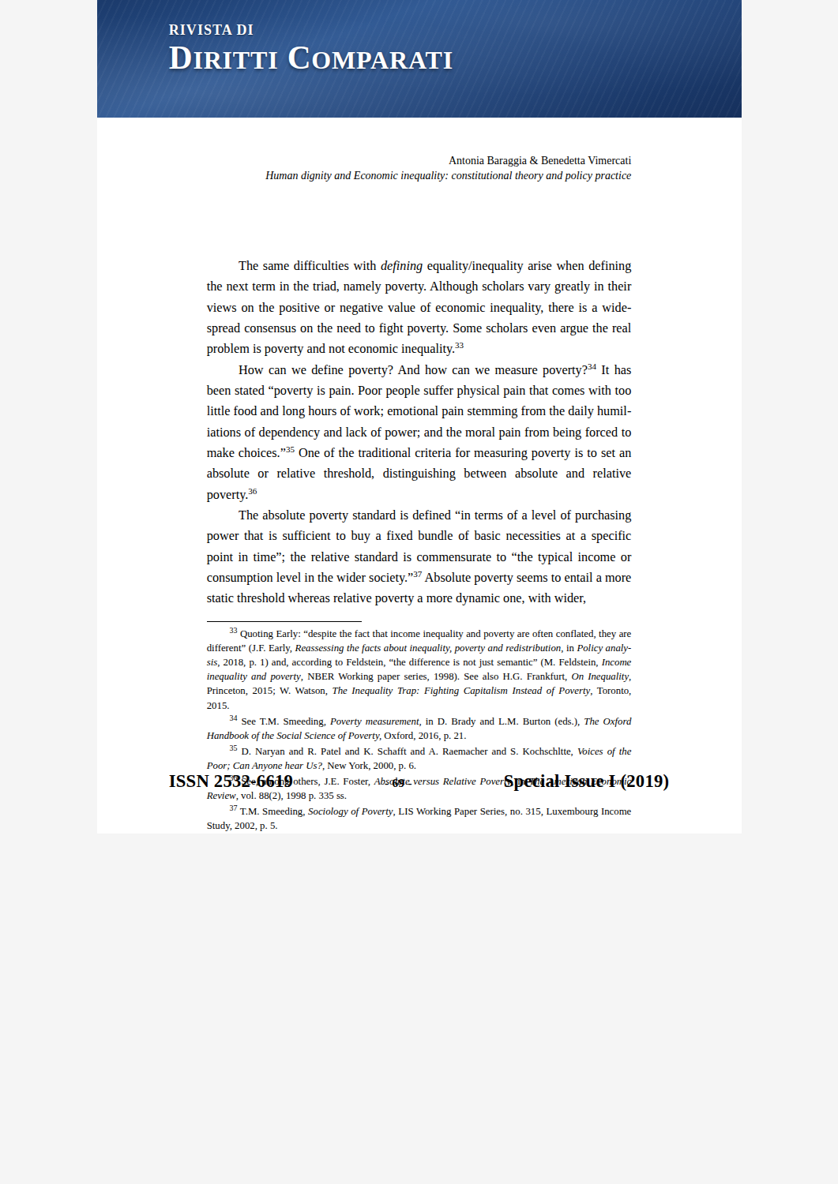RIVISTA DI
DIRITTI COMPARATI
Antonia Baraggia & Benedetta Vimercati
Human dignity and Economic inequality: constitutional theory and policy practice
The same difficulties with defining equality/inequality arise when defining the next term in the triad, namely poverty. Although scholars vary greatly in their views on the positive or negative value of economic inequality, there is a widespread consensus on the need to fight poverty. Some scholars even argue the real problem is poverty and not economic inequality.33
How can we define poverty? And how can we measure poverty?34 It has been stated “poverty is pain. Poor people suffer physical pain that comes with too little food and long hours of work; emotional pain stemming from the daily humiliations of dependency and lack of power; and the moral pain from being forced to make choices.”35 One of the traditional criteria for measuring poverty is to set an absolute or relative threshold, distinguishing between absolute and relative poverty.36
The absolute poverty standard is defined “in terms of a level of purchasing power that is sufficient to buy a fixed bundle of basic necessities at a specific point in time”; the relative standard is commensurate to “the typical income or consumption level in the wider society.”37 Absolute poverty seems to entail a more static threshold whereas relative poverty a more dynamic one, with wider,
33 Quoting Early: “despite the fact that income inequality and poverty are often conflated, they are different” (J.F. Early, Reassessing the facts about inequality, poverty and redistribution, in Policy analysis, 2018, p. 1) and, according to Feldstein, “the difference is not just semantic” (M. Feldstein, Income inequality and poverty, NBER Working paper series, 1998). See also H.G. Frankfurt, On Inequality, Princeton, 2015; W. Watson, The Inequality Trap: Fighting Capitalism Instead of Poverty, Toronto, 2015.
34 See T.M. Smeeding, Poverty measurement, in D. Brady and L.M. Burton (eds.), The Oxford Handbook of the Social Science of Poverty, Oxford, 2016, p. 21.
35 D. Naryan and R. Patel and K. Schafft and A. Raemacher and S. Kochschltte, Voices of the Poor; Can Anyone hear Us?, New York, 2000, p. 6.
36 See, among others, J.E. Foster, Absolute versus Relative Poverty, in The American Economic Review, vol. 88(2), 1998 p. 335 ss.
37 T.M. Smeeding, Sociology of Poverty, LIS Working Paper Series, no. 315, Luxembourg Income Study, 2002, p. 5.
ISSN 2532-6619
- 69 -
Special Issue I (2019)